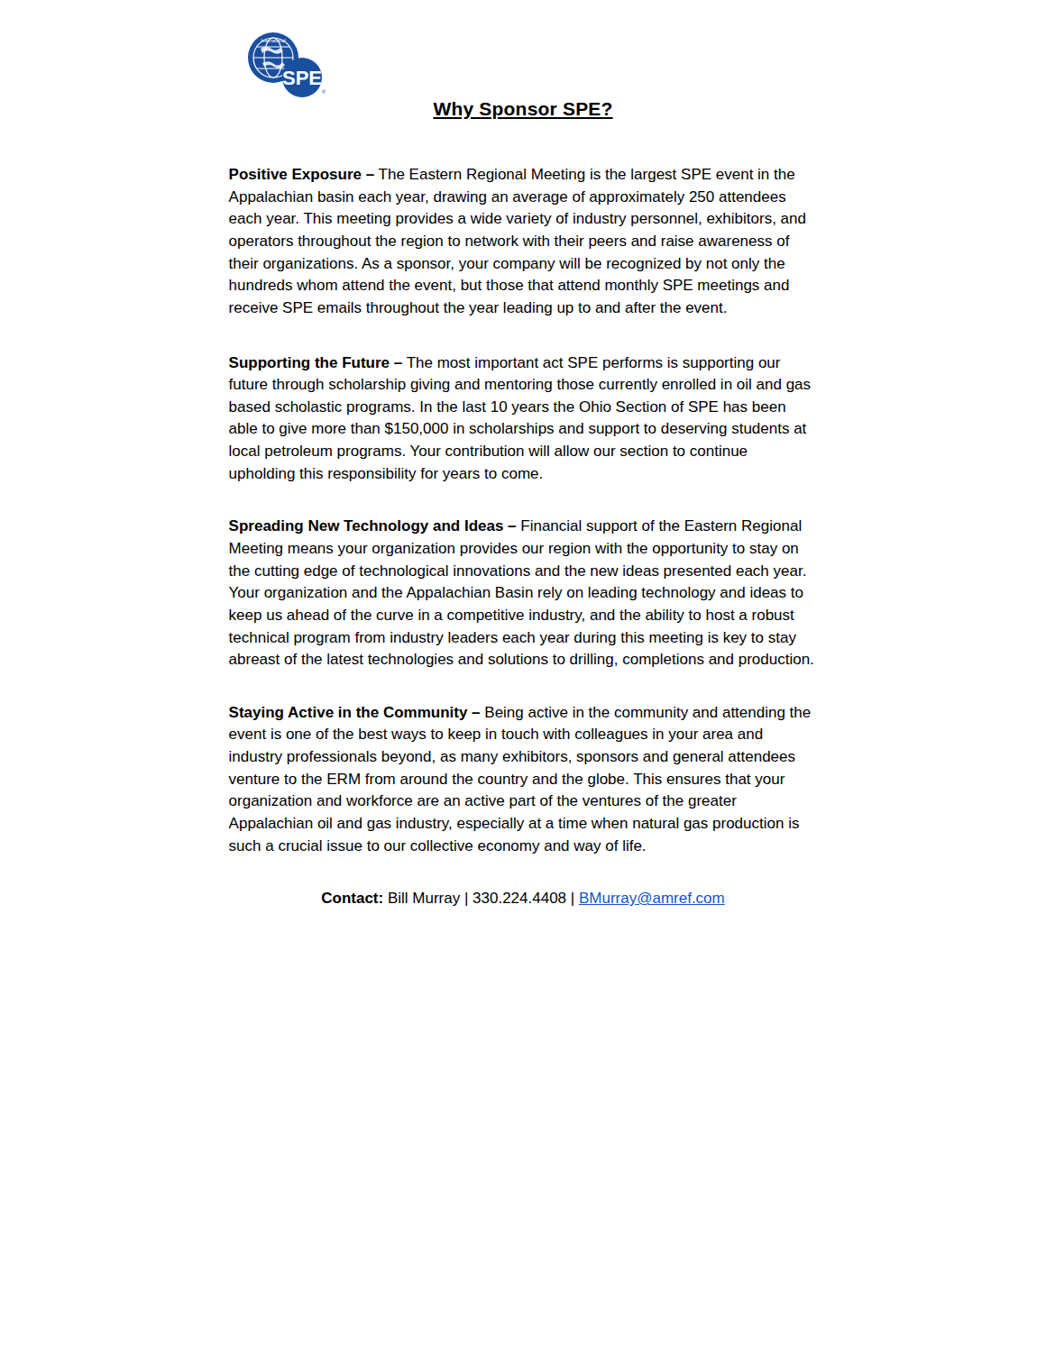International SPE ®
Why Sponsor SPE?
Positive Exposure – The Eastern Regional Meeting is the largest SPE event in the Appalachian basin each year, drawing an average of approximately 250 attendees each year. This meeting provides a wide variety of industry personnel, exhibitors, and operators throughout the region to network with their peers and raise awareness of their organizations. As a sponsor, your company will be recognized by not only the hundreds whom attend the event, but those that attend monthly SPE meetings and receive SPE emails throughout the year leading up to and after the event.
Supporting the Future – The most important act SPE performs is supporting our future through scholarship giving and mentoring those currently enrolled in oil and gas based scholastic programs. In the last 10 years the Ohio Section of SPE has been able to give more than $150,000 in scholarships and support to deserving students at local petroleum programs. Your contribution will allow our section to continue upholding this responsibility for years to come.
Spreading New Technology and Ideas – Financial support of the Eastern Regional Meeting means your organization provides our region with the opportunity to stay on the cutting edge of technological innovations and the new ideas presented each year. Your organization and the Appalachian Basin rely on leading technology and ideas to keep us ahead of the curve in a competitive industry, and the ability to host a robust technical program from industry leaders each year during this meeting is key to stay abreast of the latest technologies and solutions to drilling, completions and production.
Staying Active in the Community – Being active in the community and attending the event is one of the best ways to keep in touch with colleagues in your area and industry professionals beyond, as many exhibitors, sponsors and general attendees venture to the ERM from around the country and the globe. This ensures that your organization and workforce are an active part of the ventures of the greater Appalachian oil and gas industry, especially at a time when natural gas production is such a crucial issue to our collective economy and way of life.
Contact: Bill Murray | 330.224.4408 | BMurray@amref.com